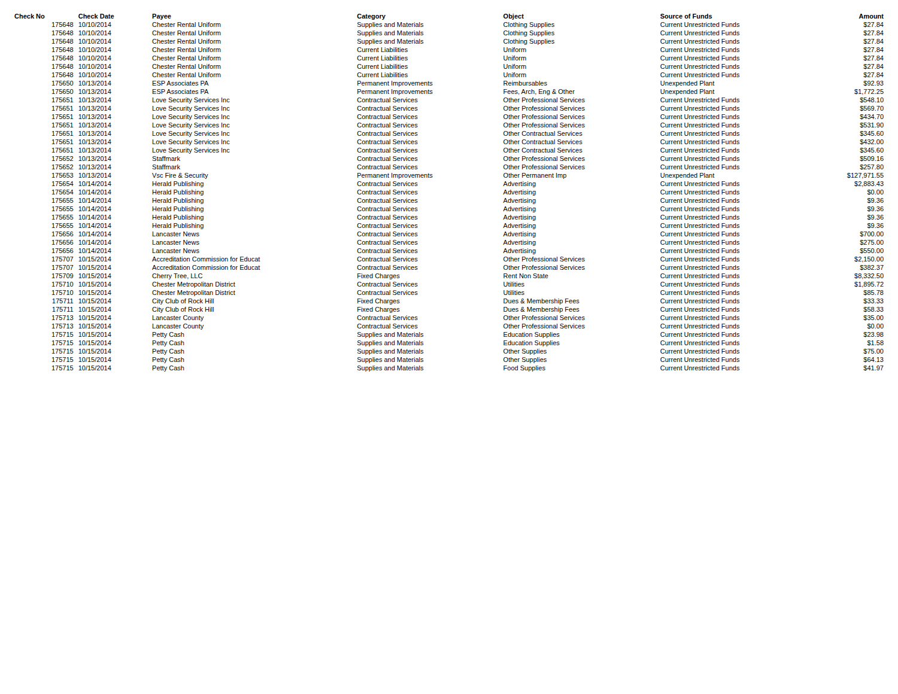| Check No | Check Date | Payee | Category | Object | Source of Funds | Amount |
| --- | --- | --- | --- | --- | --- | --- |
| 175648 | 10/10/2014 | Chester Rental Uniform | Supplies and Materials | Clothing Supplies | Current Unrestricted Funds | $27.84 |
| 175648 | 10/10/2014 | Chester Rental Uniform | Supplies and Materials | Clothing Supplies | Current Unrestricted Funds | $27.84 |
| 175648 | 10/10/2014 | Chester Rental Uniform | Supplies and Materials | Clothing Supplies | Current Unrestricted Funds | $27.84 |
| 175648 | 10/10/2014 | Chester Rental Uniform | Current Liabilities | Uniform | Current Unrestricted Funds | $27.84 |
| 175648 | 10/10/2014 | Chester Rental Uniform | Current Liabilities | Uniform | Current Unrestricted Funds | $27.84 |
| 175648 | 10/10/2014 | Chester Rental Uniform | Current Liabilities | Uniform | Current Unrestricted Funds | $27.84 |
| 175648 | 10/10/2014 | Chester Rental Uniform | Current Liabilities | Uniform | Current Unrestricted Funds | $27.84 |
| 175650 | 10/13/2014 | ESP Associates PA | Permanent Improvements | Reimbursables | Unexpended Plant | $92.93 |
| 175650 | 10/13/2014 | ESP Associates PA | Permanent Improvements | Fees, Arch, Eng & Other | Unexpended Plant | $1,772.25 |
| 175651 | 10/13/2014 | Love Security Services Inc | Contractual Services | Other Professional Services | Current Unrestricted Funds | $548.10 |
| 175651 | 10/13/2014 | Love Security Services Inc | Contractual Services | Other Professional Services | Current Unrestricted Funds | $569.70 |
| 175651 | 10/13/2014 | Love Security Services Inc | Contractual Services | Other Professional Services | Current Unrestricted Funds | $434.70 |
| 175651 | 10/13/2014 | Love Security Services Inc | Contractual Services | Other Professional Services | Current Unrestricted Funds | $531.90 |
| 175651 | 10/13/2014 | Love Security Services Inc | Contractual Services | Other Contractual Services | Current Unrestricted Funds | $345.60 |
| 175651 | 10/13/2014 | Love Security Services Inc | Contractual Services | Other Contractual Services | Current Unrestricted Funds | $432.00 |
| 175651 | 10/13/2014 | Love Security Services Inc | Contractual Services | Other Contractual Services | Current Unrestricted Funds | $345.60 |
| 175652 | 10/13/2014 | Staffmark | Contractual Services | Other Professional Services | Current Unrestricted Funds | $509.16 |
| 175652 | 10/13/2014 | Staffmark | Contractual Services | Other Professional Services | Current Unrestricted Funds | $257.80 |
| 175653 | 10/13/2014 | Vsc Fire & Security | Permanent Improvements | Other Permanent Imp | Unexpended Plant | $127,971.55 |
| 175654 | 10/14/2014 | Herald Publishing | Contractual Services | Advertising | Current Unrestricted Funds | $2,883.43 |
| 175654 | 10/14/2014 | Herald Publishing | Contractual Services | Advertising | Current Unrestricted Funds | $0.00 |
| 175655 | 10/14/2014 | Herald Publishing | Contractual Services | Advertising | Current Unrestricted Funds | $9.36 |
| 175655 | 10/14/2014 | Herald Publishing | Contractual Services | Advertising | Current Unrestricted Funds | $9.36 |
| 175655 | 10/14/2014 | Herald Publishing | Contractual Services | Advertising | Current Unrestricted Funds | $9.36 |
| 175655 | 10/14/2014 | Herald Publishing | Contractual Services | Advertising | Current Unrestricted Funds | $9.36 |
| 175656 | 10/14/2014 | Lancaster News | Contractual Services | Advertising | Current Unrestricted Funds | $700.00 |
| 175656 | 10/14/2014 | Lancaster News | Contractual Services | Advertising | Current Unrestricted Funds | $275.00 |
| 175656 | 10/14/2014 | Lancaster News | Contractual Services | Advertising | Current Unrestricted Funds | $550.00 |
| 175707 | 10/15/2014 | Accreditation Commission for Educat | Contractual Services | Other Professional Services | Current Unrestricted Funds | $2,150.00 |
| 175707 | 10/15/2014 | Accreditation Commission for Educat | Contractual Services | Other Professional Services | Current Unrestricted Funds | $382.37 |
| 175709 | 10/15/2014 | Cherry Tree, LLC | Fixed Charges | Rent Non State | Current Unrestricted Funds | $8,332.50 |
| 175710 | 10/15/2014 | Chester Metropolitan District | Contractual Services | Utilities | Current Unrestricted Funds | $1,895.72 |
| 175710 | 10/15/2014 | Chester Metropolitan District | Contractual Services | Utilities | Current Unrestricted Funds | $85.78 |
| 175711 | 10/15/2014 | City Club of Rock Hill | Fixed Charges | Dues & Membership Fees | Current Unrestricted Funds | $33.33 |
| 175711 | 10/15/2014 | City Club of Rock Hill | Fixed Charges | Dues & Membership Fees | Current Unrestricted Funds | $58.33 |
| 175713 | 10/15/2014 | Lancaster County | Contractual Services | Other Professional Services | Current Unrestricted Funds | $35.00 |
| 175713 | 10/15/2014 | Lancaster County | Contractual Services | Other Professional Services | Current Unrestricted Funds | $0.00 |
| 175715 | 10/15/2014 | Petty Cash | Supplies and Materials | Education Supplies | Current Unrestricted Funds | $23.98 |
| 175715 | 10/15/2014 | Petty Cash | Supplies and Materials | Education Supplies | Current Unrestricted Funds | $1.58 |
| 175715 | 10/15/2014 | Petty Cash | Supplies and Materials | Other Supplies | Current Unrestricted Funds | $75.00 |
| 175715 | 10/15/2014 | Petty Cash | Supplies and Materials | Other Supplies | Current Unrestricted Funds | $64.13 |
| 175715 | 10/15/2014 | Petty Cash | Supplies and Materials | Food Supplies | Current Unrestricted Funds | $41.97 |